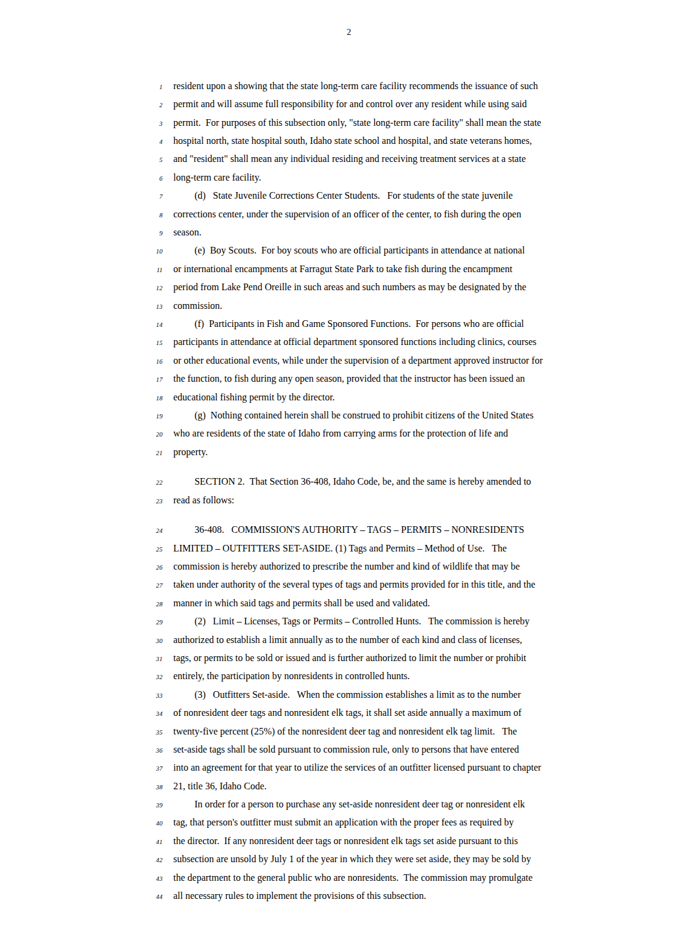2
1
resident upon a showing that the state long-term care facility recommends the issuance of such
2
permit and will assume full responsibility for and control over any resident while using said
3
permit. For purposes of this subsection only, "state long-term care facility" shall mean the state
4
hospital north, state hospital south, Idaho state school and hospital, and state veterans homes,
5
and "resident" shall mean any individual residing and receiving treatment services at a state
6
long-term care facility.
7
(d) State Juvenile Corrections Center Students. For students of the state juvenile
8
corrections center, under the supervision of an officer of the center, to fish during the open
9
season.
10
(e) Boy Scouts. For boy scouts who are official participants in attendance at national
11
or international encampments at Farragut State Park to take fish during the encampment
12
period from Lake Pend Oreille in such areas and such numbers as may be designated by the
13
commission.
14
(f) Participants in Fish and Game Sponsored Functions. For persons who are official
15
participants in attendance at official department sponsored functions including clinics, courses
16
or other educational events, while under the supervision of a department approved instructor for
17
the function, to fish during any open season, provided that the instructor has been issued an
18
educational fishing permit by the director.
19
(g) Nothing contained herein shall be construed to prohibit citizens of the United States
20
who are residents of the state of Idaho from carrying arms for the protection of life and
21
property.
22
SECTION 2. That Section 36-408, Idaho Code, be, and the same is hereby amended to
23
read as follows:
24
36-408. COMMISSION'S AUTHORITY – TAGS – PERMITS – NONRESIDENTS
25
LIMITED – OUTFITTERS SET-ASIDE. (1) Tags and Permits – Method of Use. The
26
commission is hereby authorized to prescribe the number and kind of wildlife that may be
27
taken under authority of the several types of tags and permits provided for in this title, and the
28
manner in which said tags and permits shall be used and validated.
29
(2) Limit – Licenses, Tags or Permits – Controlled Hunts. The commission is hereby
30
authorized to establish a limit annually as to the number of each kind and class of licenses,
31
tags, or permits to be sold or issued and is further authorized to limit the number or prohibit
32
entirely, the participation by nonresidents in controlled hunts.
33
(3) Outfitters Set-aside. When the commission establishes a limit as to the number
34
of nonresident deer tags and nonresident elk tags, it shall set aside annually a maximum of
35
twenty-five percent (25%) of the nonresident deer tag and nonresident elk tag limit. The
36
set-aside tags shall be sold pursuant to commission rule, only to persons that have entered
37
into an agreement for that year to utilize the services of an outfitter licensed pursuant to chapter
38
21, title 36, Idaho Code.
39
In order for a person to purchase any set-aside nonresident deer tag or nonresident elk
40
tag, that person's outfitter must submit an application with the proper fees as required by
41
the director. If any nonresident deer tags or nonresident elk tags set aside pursuant to this
42
subsection are unsold by July 1 of the year in which they were set aside, they may be sold by
43
the department to the general public who are nonresidents. The commission may promulgate
44
all necessary rules to implement the provisions of this subsection.